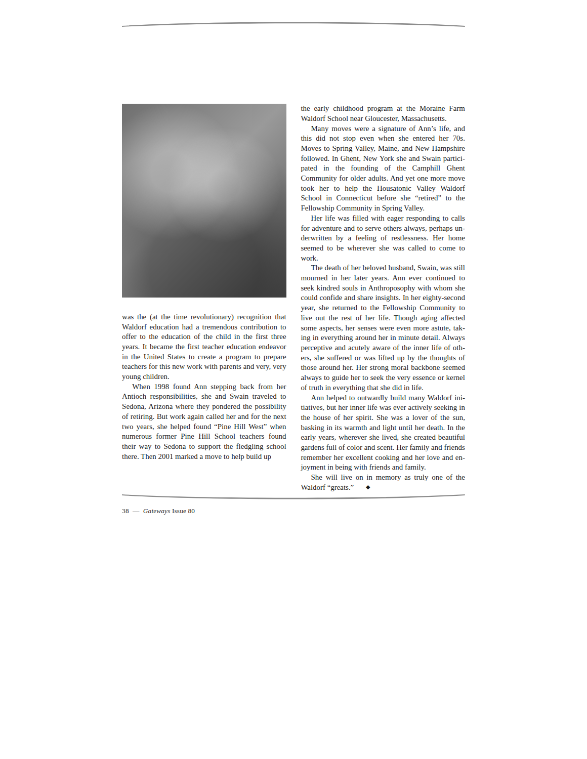was the (at the time revolutionary) recognition that Waldorf education had a tremendous contribution to offer to the education of the child in the first three years. It became the first teacher education endeavor in the United States to create a program to prepare teachers for this new work with parents and very, very young children.
When 1998 found Ann stepping back from her Antioch responsibilities, she and Swain traveled to Sedona, Arizona where they pondered the possibility of retiring. But work again called her and for the next two years, she helped found “Pine Hill West” when numerous former Pine Hill School teachers found their way to Sedona to support the fledgling school there. Then 2001 marked a move to help build up
the early childhood program at the Moraine Farm Waldorf School near Gloucester, Massachusetts.
Many moves were a signature of Ann’s life, and this did not stop even when she entered her 70s. Moves to Spring Valley, Maine, and New Hampshire followed. In Ghent, New York she and Swain participated in the founding of the Camphill Ghent Community for older adults. And yet one more move took her to help the Housatonic Valley Waldorf School in Connecticut before she “retired” to the Fellowship Community in Spring Valley.
Her life was filled with eager responding to calls for adventure and to serve others always, perhaps underwritten by a feeling of restlessness. Her home seemed to be wherever she was called to come to work.
The death of her beloved husband, Swain, was still mourned in her later years. Ann ever continued to seek kindred souls in Anthroposophy with whom she could confide and share insights. In her eighty-second year, she returned to the Fellowship Community to live out the rest of her life. Though aging affected some aspects, her senses were even more astute, taking in everything around her in minute detail. Always perceptive and acutely aware of the inner life of others, she suffered or was lifted up by the thoughts of those around her. Her strong moral backbone seemed always to guide her to seek the very essence or kernel of truth in everything that she did in life.
Ann helped to outwardly build many Waldorf initiatives, but her inner life was ever actively seeking in the house of her spirit. She was a lover of the sun, basking in its warmth and light until her death. In the early years, wherever she lived, she created beautiful gardens full of color and scent. Her family and friends remember her excellent cooking and her love and enjoyment in being with friends and family.
She will live on in memory as truly one of the Waldorf “greats.”◆
38—Gateways Issue 80